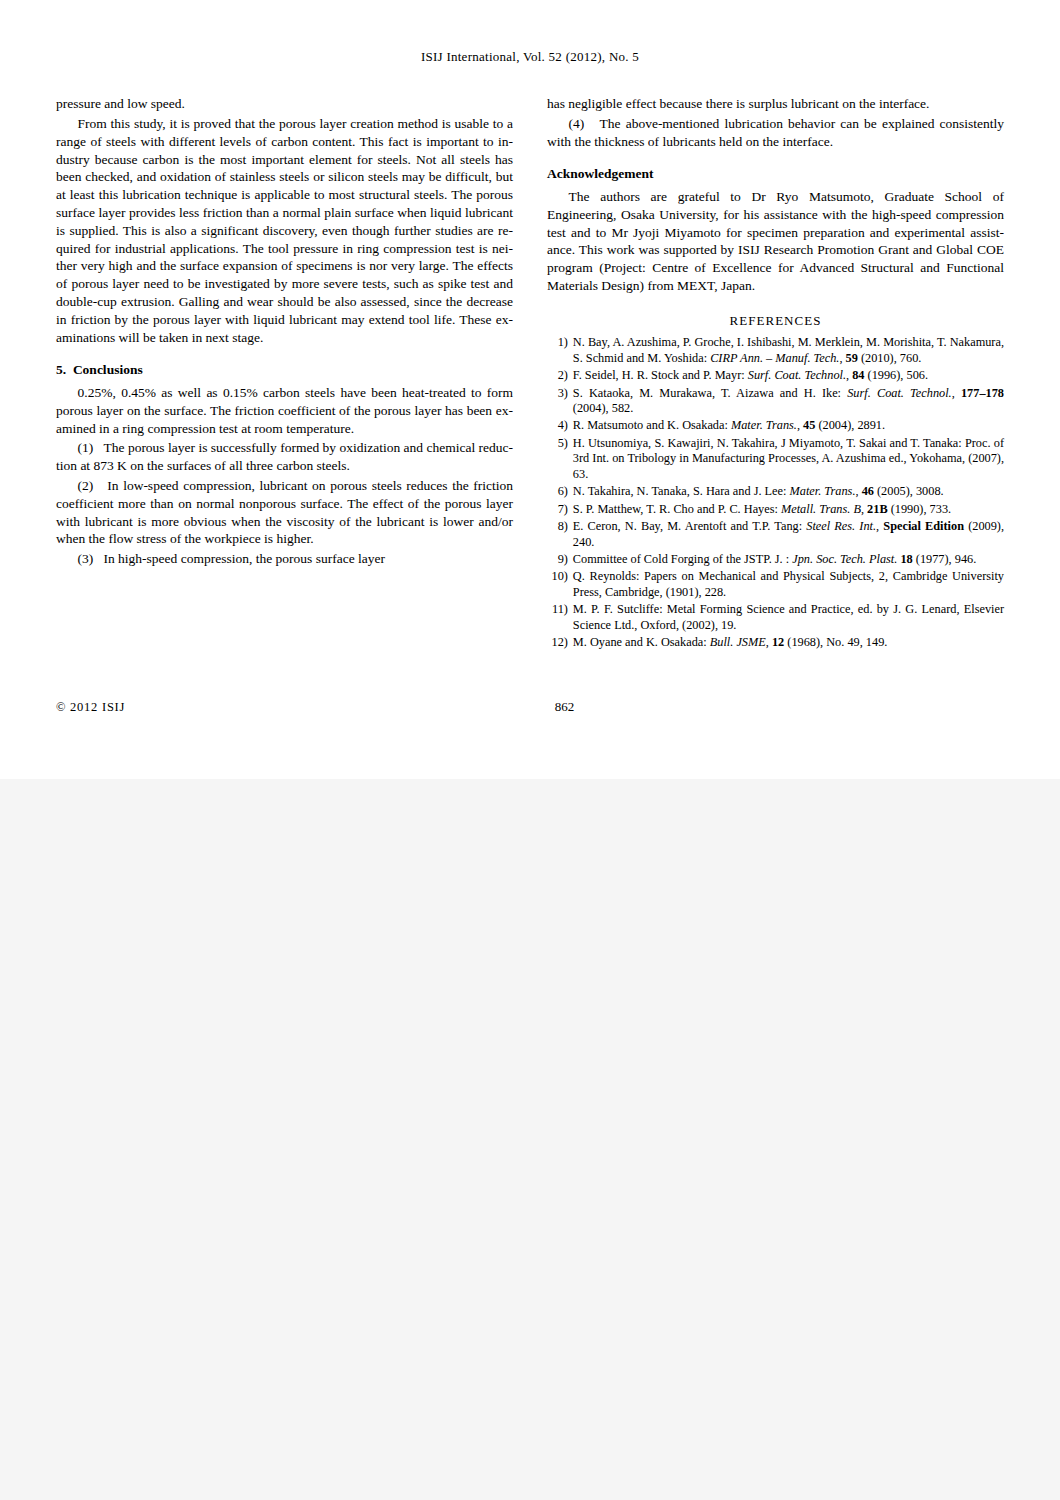ISIJ International, Vol. 52 (2012), No. 5
pressure and low speed.
From this study, it is proved that the porous layer creation method is usable to a range of steels with different levels of carbon content. This fact is important to industry because carbon is the most important element for steels. Not all steels has been checked, and oxidation of stainless steels or silicon steels may be difficult, but at least this lubrication technique is applicable to most structural steels. The porous surface layer provides less friction than a normal plain surface when liquid lubricant is supplied. This is also a significant discovery, even though further studies are required for industrial applications. The tool pressure in ring compression test is neither very high and the surface expansion of specimens is nor very large. The effects of porous layer need to be investigated by more severe tests, such as spike test and double-cup extrusion. Galling and wear should be also assessed, since the decrease in friction by the porous layer with liquid lubricant may extend tool life. These examinations will be taken in next stage.
5. Conclusions
0.25%, 0.45% as well as 0.15% carbon steels have been heat-treated to form porous layer on the surface. The friction coefficient of the porous layer has been examined in a ring compression test at room temperature.
(1) The porous layer is successfully formed by oxidization and chemical reduction at 873 K on the surfaces of all three carbon steels.
(2) In low-speed compression, lubricant on porous steels reduces the friction coefficient more than on normal nonporous surface. The effect of the porous layer with lubricant is more obvious when the viscosity of the lubricant is lower and/or when the flow stress of the workpiece is higher.
(3) In high-speed compression, the porous surface layer
has negligible effect because there is surplus lubricant on the interface.
(4) The above-mentioned lubrication behavior can be explained consistently with the thickness of lubricants held on the interface.
Acknowledgement
The authors are grateful to Dr Ryo Matsumoto, Graduate School of Engineering, Osaka University, for his assistance with the high-speed compression test and to Mr Jyoji Miyamoto for specimen preparation and experimental assistance. This work was supported by ISIJ Research Promotion Grant and Global COE program (Project: Centre of Excellence for Advanced Structural and Functional Materials Design) from MEXT, Japan.
REFERENCES
1) N. Bay, A. Azushima, P. Groche, I. Ishibashi, M. Merklein, M. Morishita, T. Nakamura, S. Schmid and M. Yoshida: CIRP Ann. – Manuf. Tech., 59 (2010), 760.
2) F. Seidel, H. R. Stock and P. Mayr: Surf. Coat. Technol., 84 (1996), 506.
3) S. Kataoka, M. Murakawa, T. Aizawa and H. Ike: Surf. Coat. Technol., 177–178 (2004), 582.
4) R. Matsumoto and K. Osakada: Mater. Trans., 45 (2004), 2891.
5) H. Utsunomiya, S. Kawajiri, N. Takahira, J Miyamoto, T. Sakai and T. Tanaka: Proc. of 3rd Int. on Tribology in Manufacturing Processes, A. Azushima ed., Yokohama, (2007), 63.
6) N. Takahira, N. Tanaka, S. Hara and J. Lee: Mater. Trans., 46 (2005), 3008.
7) S. P. Matthew, T. R. Cho and P. C. Hayes: Metall. Trans. B, 21B (1990), 733.
8) E. Ceron, N. Bay, M. Arentoft and T.P. Tang: Steel Res. Int., Special Edition (2009), 240.
9) Committee of Cold Forging of the JSTP. J. : Jpn. Soc. Tech. Plast. 18 (1977), 946.
10) Q. Reynolds: Papers on Mechanical and Physical Subjects, 2, Cambridge University Press, Cambridge, (1901), 228.
11) M. P. F. Sutcliffe: Metal Forming Science and Practice, ed. by J. G. Lenard, Elsevier Science Ltd., Oxford, (2002), 19.
12) M. Oyane and K. Osakada: Bull. JSME, 12 (1968), No. 49, 149.
© 2012 ISIJ
862